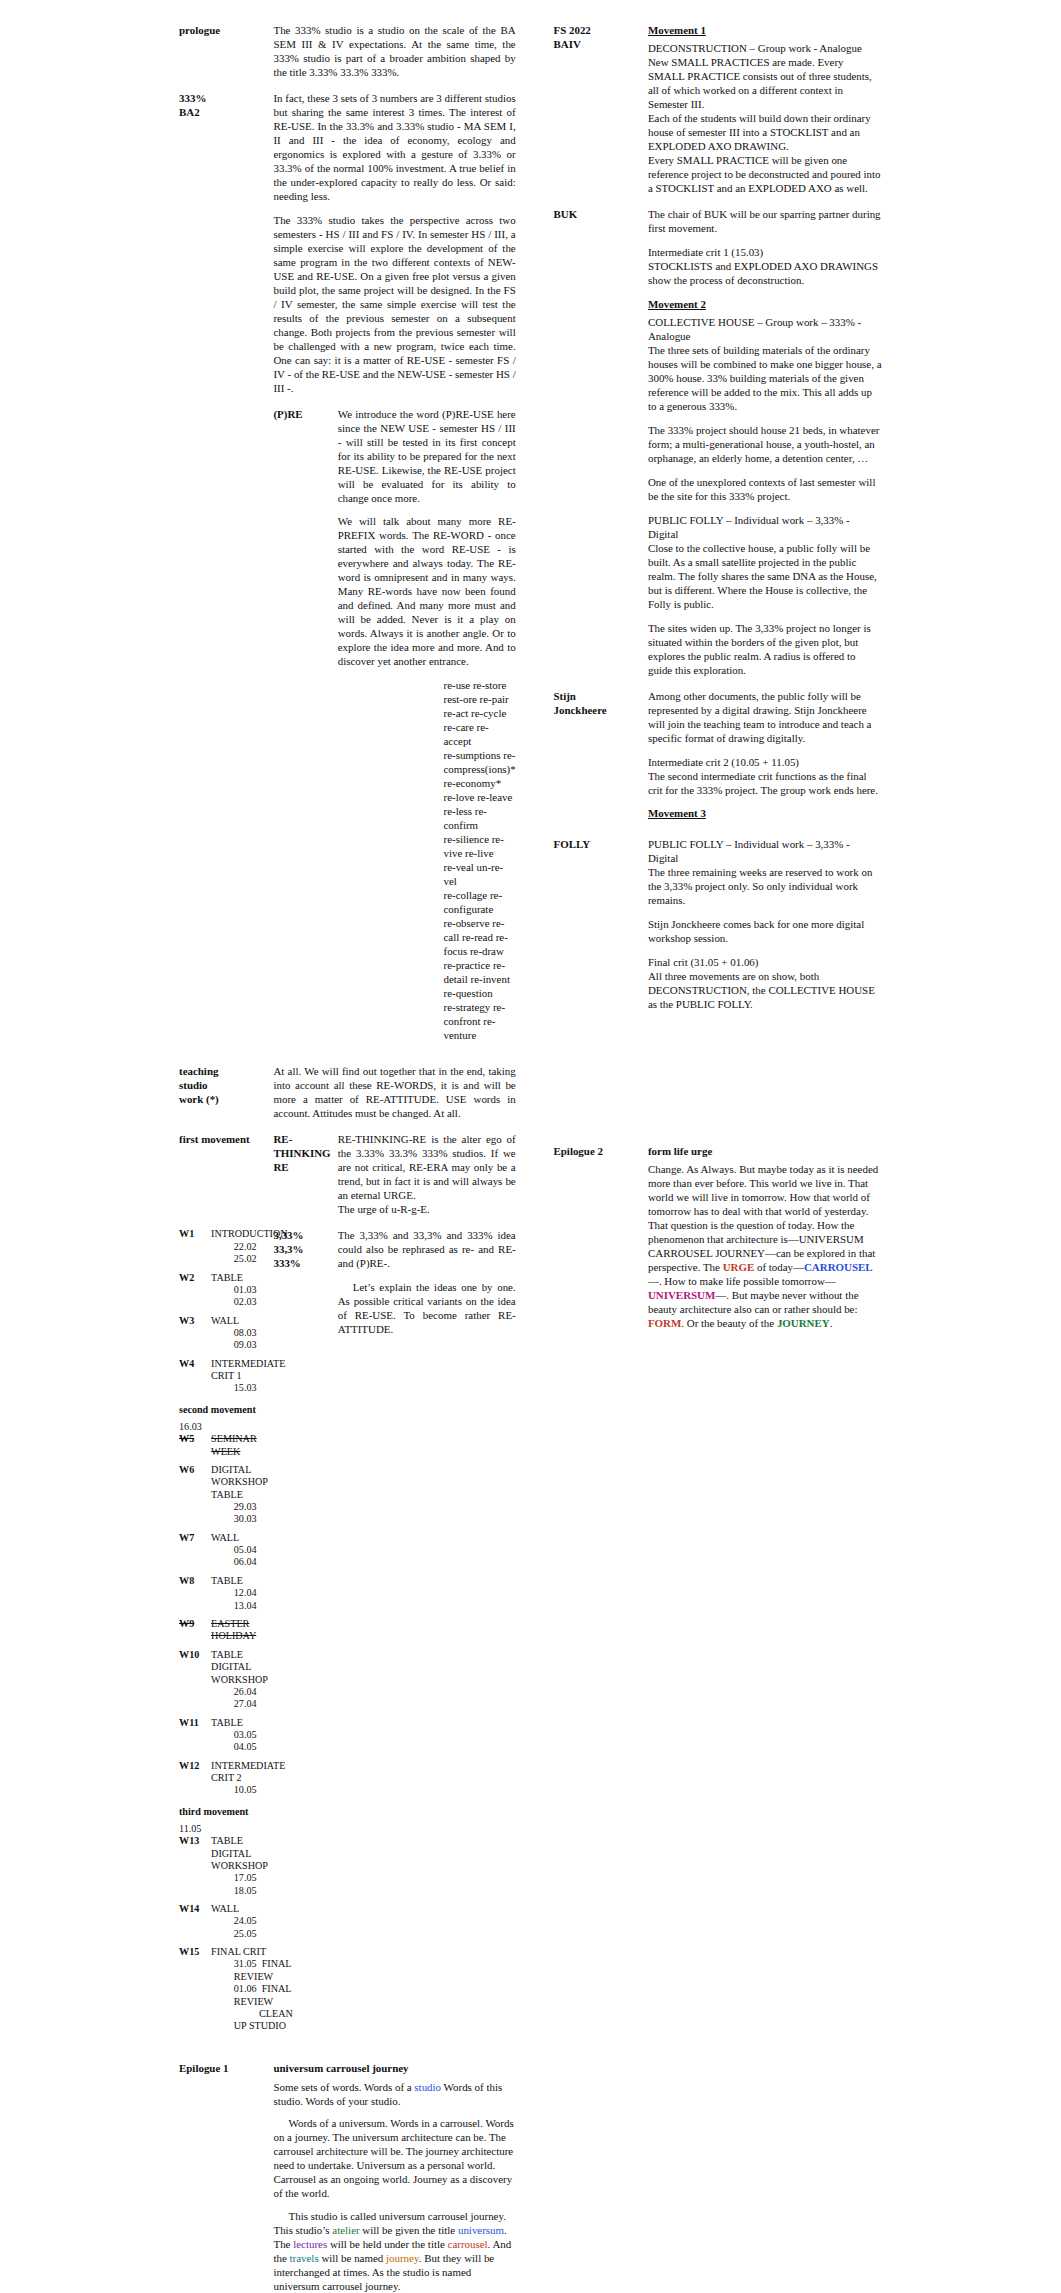prologue
The 333% studio is a studio on the scale of the BA SEM III & IV expectations. At the same time, the 333% studio is part of a broader ambition shaped by the title 3.33% 33.3% 333%.
333%
BA2
In fact, these 3 sets of 3 numbers are 3 different studios but sharing the same interest 3 times. The interest of RE-USE. In the 33.3% and 3.33% studio - MA SEM I, II and III - the idea of economy, ecology and ergonomics is explored with a gesture of 3.33% or 33.3% of the normal 100% investment. A true belief in the under-explored capacity to really do less. Or said: needing less.
The 333% studio takes the perspective across two semesters - HS / III and FS / IV. In semester HS / III, a simple exercise will explore the development of the same program in the two different contexts of NEW-USE and RE-USE. On a given free plot versus a given build plot, the same project will be designed. In the FS / IV semester, the same simple exercise will test the results of the previous semester on a subsequent change. Both projects from the previous semester will be challenged with a new program, twice each time. One can say: it is a matter of RE-USE - semester FS / IV - of the RE-USE and the NEW-USE - semester HS / III -.
(P)RE
We introduce the word (P)RE-USE here since the NEW USE - semester HS / III - will still be tested in its first concept for its ability to be prepared for the next RE-USE. Likewise, the RE-USE project will be evaluated for its ability to change once more.
We will talk about many more RE-PREFIX words. The RE-WORD - once started with the word RE-USE - is everywhere and always today. The RE-word is omnipresent and in many ways. Many RE-words have now been found and defined. And many more must and will be added. Never is it a play on words. Always it is another angle. Or to explore the idea more and more. And to discover yet another entrance.
re-use re-store rest-ore re-pair
re-act re-cycle re-care re-accept
re-sumptions re-compress(ions)* re-economy*
re-love re-leave re-less re-confirm
re-silience re-vive re-live
re-veal un-re-vel
re-collage re-configurate
re-observe re-call re-read re-focus re-draw
re-practice re-detail re-invent re-question
re-strategy re-confront re-venture
teaching
studio
work (*)
At all. We will find out together that in the end, taking into account all these RE-WORDS, it is and will be more a matter of RE-ATTITUDE. USE words in account. Attitudes must be changed. At all.
first movement
RE-
THINKING
RE
RE-THINKING-RE is the alter ego of the 3.33% 33.3% 333% studios. If we are not critical, RE-ERA may only be a trend, but in fact it is and will always be an eternal URGE.
The urge of u-R-g-E.
W1
INTRODUCTION
22.02
25.02
W2
TABLE
01.03
02.03
W3
WALL
08.03
09.03
W4
INTERMEDIATE CRIT 1
15.03
second movement
16.03
W5
SEMINAR WEEK
W6
DIGITAL WORKSHOP
TABLE
29.03
30.03
W7
WALL
05.04
06.04
W8
TABLE
12.04
13.04
W9
EASTER HOLIDAY
W10
TABLE
DIGITAL WORKSHOP
26.04
27.04
W11
TABLE
03.05
04.05
W12
INTERMEDIATE CRIT 2
10.05
third movement
11.05
W13
TABLE
DIGITAL WORKSHOP
17.05
18.05
W14
WALL
24.05
25.05
W15
FINAL CRIT
31.05 FINAL REVIEW
01.06 FINAL REVIEW
CLEAN UP STUDIO
3,33%
33,3%
333%
The 3,33% and 33,3% and 333% idea could also be rephrased as re- and RE- and (P)RE-.
Let’s explain the ideas one by one. As possible critical variants on the idea of RE-USE. To become rather RE-ATTITUDE.
Epilogue 1
universum carrousel journey
Some sets of words. Words of a studio Words of this studio. Words of your studio.
Words of a universum. Words in a carrousel. Words on a journey. The universum architecture can be. The carrousel architecture will be. The journey architecture need to undertake. Universum as a personal world. Carrousel as an ongoing world. Journey as a discovery of the world.
This studio is called universum carrousel journey. This studio’s atelier will be given the title universum. The lectures will be held under the title carrousel. And the travels will be named journey. But they will be interchanged at times. As the studio is named universum carrousel journey.
FS 2022
BAIV
Movement 1
DECONSTRUCTION – Group work - Analogue
New SMALL PRACTICES are made. Every SMALL PRACTICE consists out of three students, all of which worked on a different context in Semester III.
Each of the students will build down their ordinary house of semester III into a STOCKLIST and an EXPLODED AXO DRAWING.
Every SMALL PRACTICE will be given one reference project to be deconstructed and poured into a STOCKLIST and an EXPLODED AXO as well.
BUK
The chair of BUK will be our sparring partner during first movement.
Intermediate crit 1 (15.03)
STOCKLISTS and EXPLODED AXO DRAWINGS show the process of deconstruction.
Movement 2
COLLECTIVE HOUSE – Group work – 333% - Analogue
The three sets of building materials of the ordinary houses will be combined to make one bigger house, a 300% house. 33% building materials of the given reference will be added to the mix. This all adds up to a generous 333%.
The 333% project should house 21 beds, in whatever form; a multi-generational house, a youth-hostel, an orphanage, an elderly home, a detention center, …
One of the unexplored contexts of last semester will be the site for this 333% project.
PUBLIC FOLLY – Individual work – 3,33% - Digital
Close to the collective house, a public folly will be built. As a small satellite projected in the public realm. The folly shares the same DNA as the House, but is different. Where the House is collective, the Folly is public.
The sites widen up. The 3,33% project no longer is situated within the borders of the given plot, but explores the public realm. A radius is offered to guide this exploration.
Stijn
Jonckheere
Among other documents, the public folly will be represented by a digital drawing. Stijn Jonckheere will join the teaching team to introduce and teach a specific format of drawing digitally.
Intermediate crit 2 (10.05 + 11.05)
The second intermediate crit functions as the final crit for the 333% project. The group work ends here.
Movement 3
FOLLY
PUBLIC FOLLY – Individual work – 3,33% - Digital
The three remaining weeks are reserved to work on the 3,33% project only. So only individual work remains.
Stijn Jonckheere comes back for one more digital workshop session.
Final crit (31.05 + 01.06)
All three movements are on show, both DECONSTRUCTION, the COLLECTIVE HOUSE as the PUBLIC FOLLY.
Epilogue 2
form life urge
Change. As Always. But maybe today as it is needed more than ever before. This world we live in. That world we will live in tomorrow. How that world of tomorrow has to deal with that world of yesterday. That question is the question of today. How the phenomenon that architecture is—UNIVERSUM CARROUSEL JOURNEY—can be explored in that perspective. The URGE of today—CARROUSEL—. How to make life possible tomorrow—UNIVERSUM—. But maybe never without the beauty architecture also can or rather should be: FORM. Or the beauty of the JOURNEY.